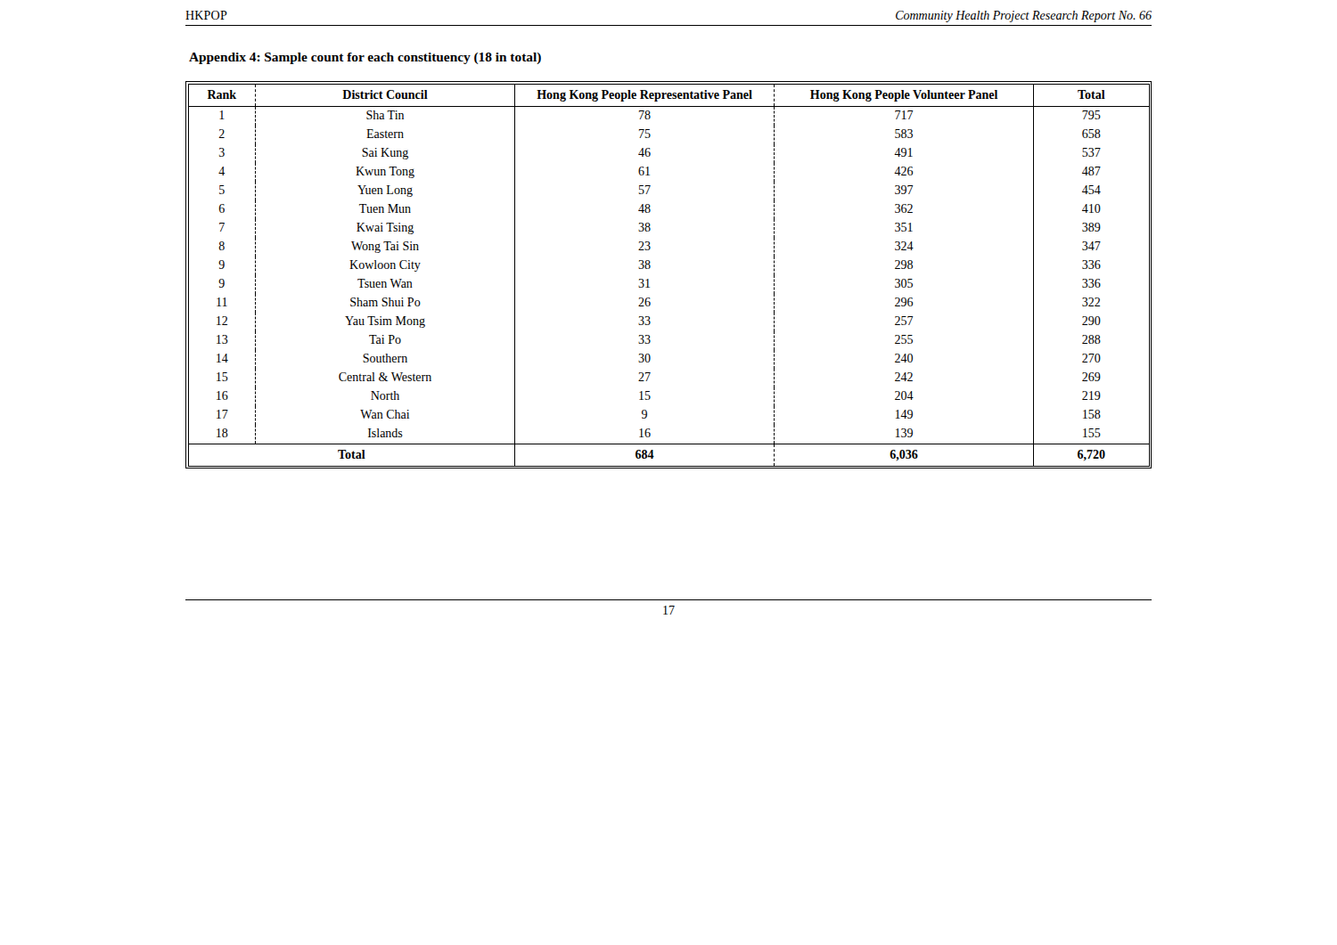HKPOP
Community Health Project Research Report No. 66
Appendix 4: Sample count for each constituency (18 in total)
| Rank | District Council | Hong Kong People Representative Panel | Hong Kong People Volunteer Panel | Total |
| --- | --- | --- | --- | --- |
| 1 | Sha Tin | 78 | 717 | 795 |
| 2 | Eastern | 75 | 583 | 658 |
| 3 | Sai Kung | 46 | 491 | 537 |
| 4 | Kwun Tong | 61 | 426 | 487 |
| 5 | Yuen Long | 57 | 397 | 454 |
| 6 | Tuen Mun | 48 | 362 | 410 |
| 7 | Kwai Tsing | 38 | 351 | 389 |
| 8 | Wong Tai Sin | 23 | 324 | 347 |
| 9 | Kowloon City | 38 | 298 | 336 |
| 9 | Tsuen Wan | 31 | 305 | 336 |
| 11 | Sham Shui Po | 26 | 296 | 322 |
| 12 | Yau Tsim Mong | 33 | 257 | 290 |
| 13 | Tai Po | 33 | 255 | 288 |
| 14 | Southern | 30 | 240 | 270 |
| 15 | Central & Western | 27 | 242 | 269 |
| 16 | North | 15 | 204 | 219 |
| 17 | Wan Chai | 9 | 149 | 158 |
| 18 | Islands | 16 | 139 | 155 |
| Total | 684 | 6,036 | 6,720 |
17